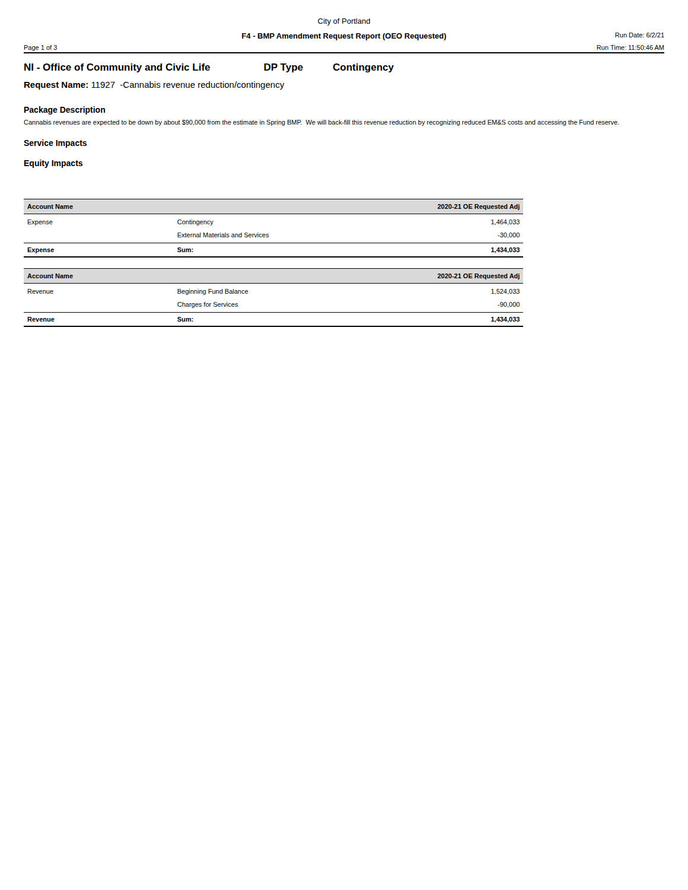City of Portland
F4 - BMP Amendment Request Report (OEO Requested)
Run Date: 6/2/21
Page 1 of 3
Run Time: 11:50:46 AM
NI - Office of Community and Civic Life DP Type Contingency
Request Name: 11927 -Cannabis revenue reduction/contingency
Package Description
Cannabis revenues are expected to be down by about $90,000 from the estimate in Spring BMP. We will back-fill this revenue reduction by recognizing reduced EM&S costs and accessing the Fund reserve.
Service Impacts
Equity Impacts
| Account Name | 2020-21 OE Requested Adj |
| --- | --- |
| Expense | Contingency | 1,464,033 |
| | External Materials and Services | -30,000 |
| Expense | Sum: | 1,434,033 |
| Account Name | 2020-21 OE Requested Adj |
| --- | --- |
| Revenue | Beginning Fund Balance | 1,524,033 |
| | Charges for Services | -90,000 |
| Revenue | Sum: | 1,434,033 |